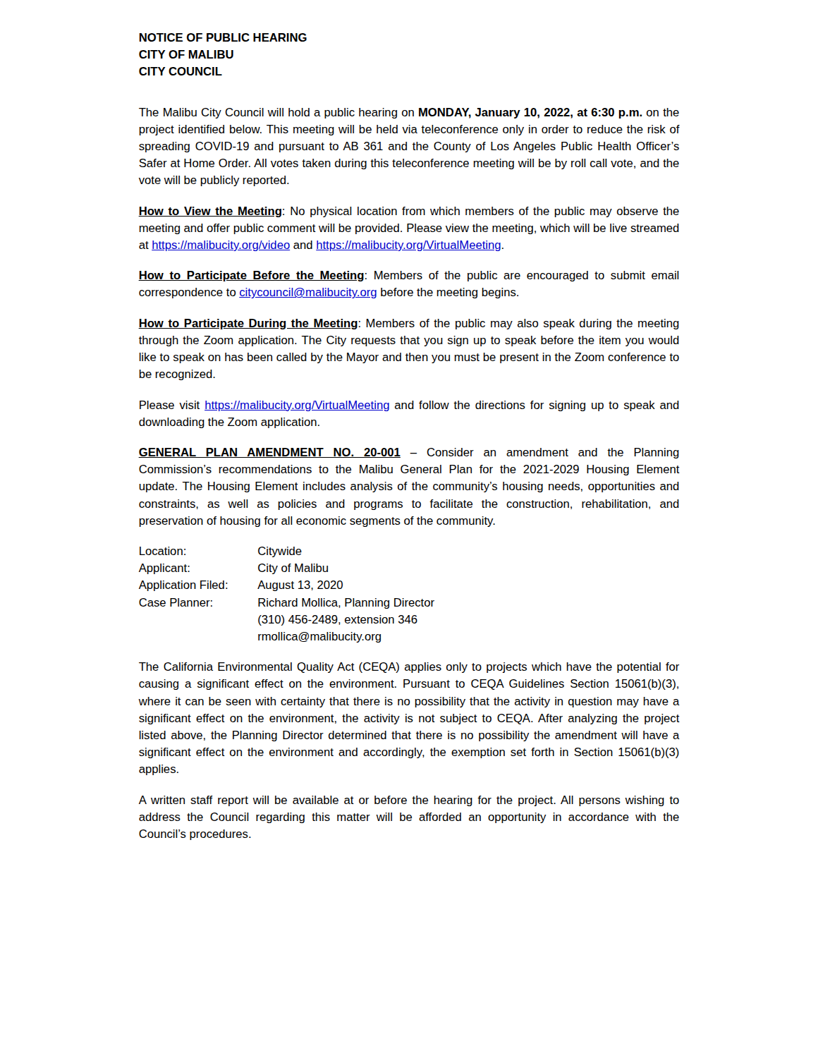NOTICE OF PUBLIC HEARING
CITY OF MALIBU
CITY COUNCIL
The Malibu City Council will hold a public hearing on MONDAY, January 10, 2022, at 6:30 p.m. on the project identified below. This meeting will be held via teleconference only in order to reduce the risk of spreading COVID-19 and pursuant to AB 361 and the County of Los Angeles Public Health Officer’s Safer at Home Order. All votes taken during this teleconference meeting will be by roll call vote, and the vote will be publicly reported.
How to View the Meeting: No physical location from which members of the public may observe the meeting and offer public comment will be provided. Please view the meeting, which will be live streamed at https://malibucity.org/video and https://malibucity.org/VirtualMeeting.
How to Participate Before the Meeting: Members of the public are encouraged to submit email correspondence to citycouncil@malibucity.org before the meeting begins.
How to Participate During the Meeting: Members of the public may also speak during the meeting through the Zoom application. The City requests that you sign up to speak before the item you would like to speak on has been called by the Mayor and then you must be present in the Zoom conference to be recognized.
Please visit https://malibucity.org/VirtualMeeting and follow the directions for signing up to speak and downloading the Zoom application.
GENERAL PLAN AMENDMENT NO. 20-001 – Consider an amendment and the Planning Commission’s recommendations to the Malibu General Plan for the 2021-2029 Housing Element update. The Housing Element includes analysis of the community’s housing needs, opportunities and constraints, as well as policies and programs to facilitate the construction, rehabilitation, and preservation of housing for all economic segments of the community.
| Location: | Citywide |
| Applicant: | City of Malibu |
| Application Filed: | August 13, 2020 |
| Case Planner: | Richard Mollica, Planning Director (310) 456-2489, extension 346 rmollica@malibucity.org |
The California Environmental Quality Act (CEQA) applies only to projects which have the potential for causing a significant effect on the environment. Pursuant to CEQA Guidelines Section 15061(b)(3), where it can be seen with certainty that there is no possibility that the activity in question may have a significant effect on the environment, the activity is not subject to CEQA. After analyzing the project listed above, the Planning Director determined that there is no possibility the amendment will have a significant effect on the environment and accordingly, the exemption set forth in Section 15061(b)(3) applies.
A written staff report will be available at or before the hearing for the project. All persons wishing to address the Council regarding this matter will be afforded an opportunity in accordance with the Council’s procedures.